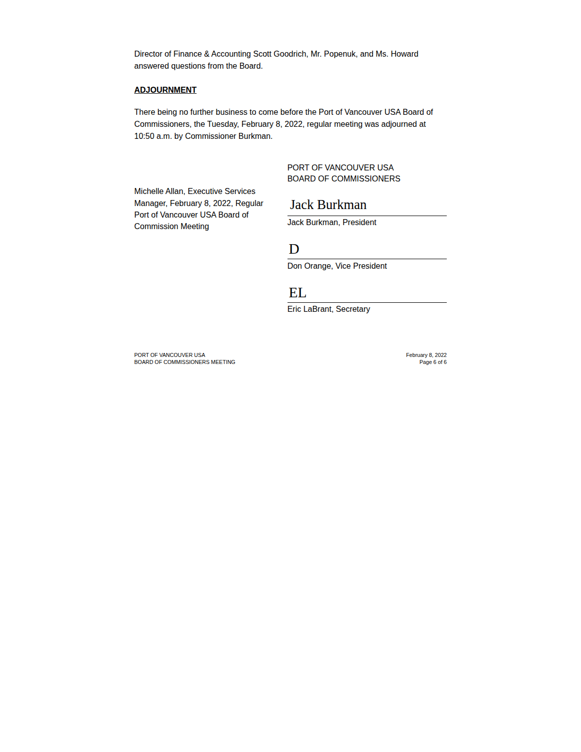Director of Finance & Accounting Scott Goodrich, Mr. Popenuk, and Ms. Howard answered questions from the Board.
Adjournment
There being no further business to come before the Port of Vancouver USA Board of Commissioners, the Tuesday, February 8, 2022, regular meeting was adjourned at 10:50 a.m. by Commissioner Burkman.
| Michelle Allan, Executive Services Manager, February 8, 2022, Regular Port of Vancouver USA Board of Commission Meeting | PORT OF VANCOUVER USA BOARD OF COMMISSIONERS Jack Burkman Jack Burkman, President D Don Orange, Vice President EL Eric LaBrant, Secretary |
Port of Vancouver USA
Board of Commissioners Meeting
February 8, 2022
Page 6 of 6